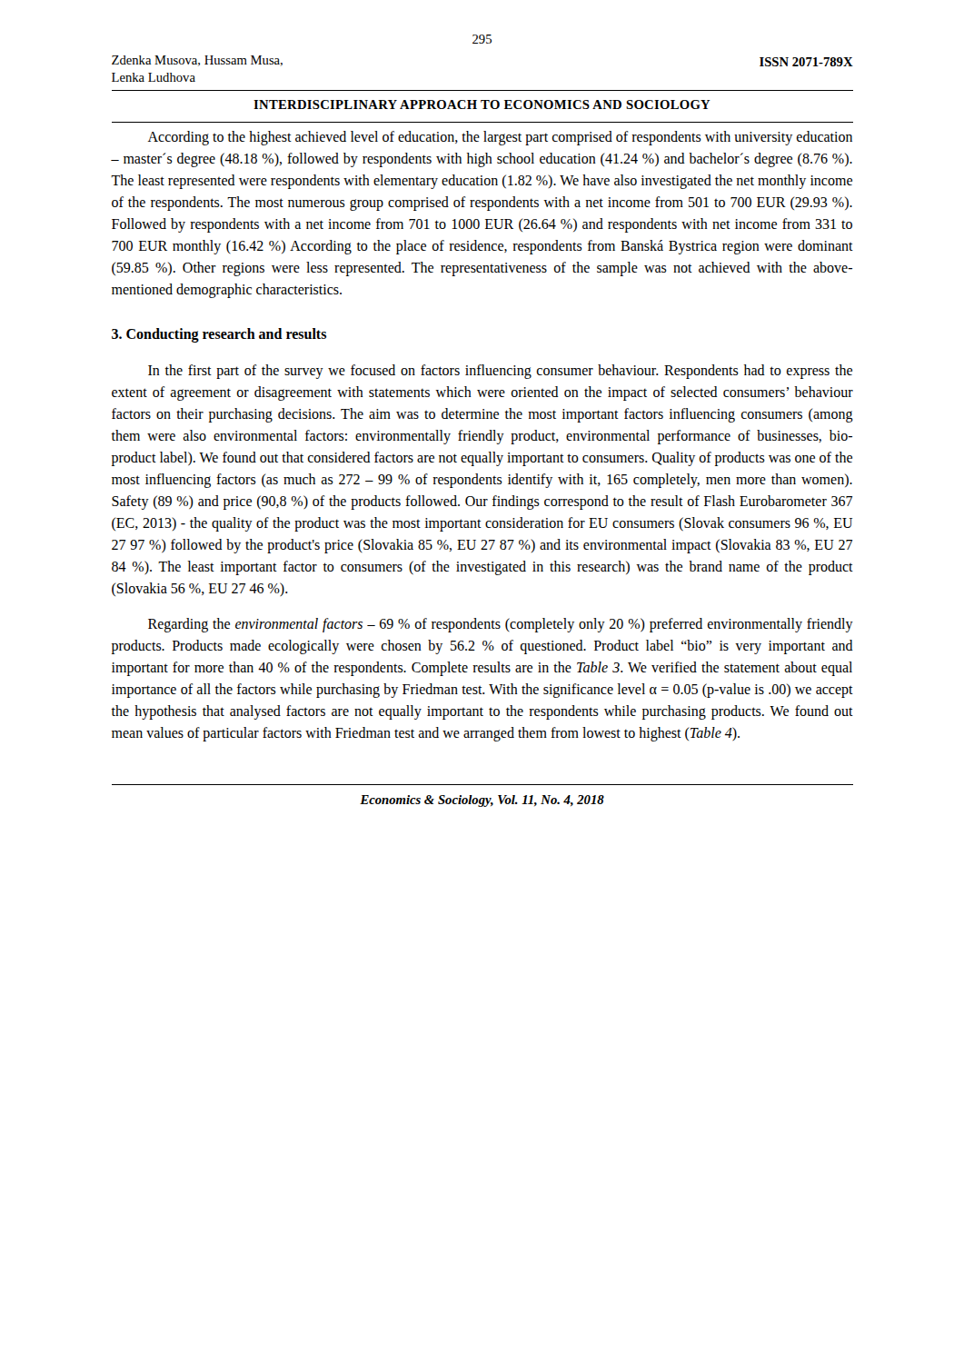295
Zdenka Musova, Hussam Musa,
Lenka Ludhova
ISSN 2071-789X
Interdisciplinary Approach to Economics and Sociology
According to the highest achieved level of education, the largest part comprised of respondents with university education – master´s degree (48.18 %), followed by respondents with high school education (41.24 %) and bachelor´s degree (8.76 %). The least represented were respondents with elementary education (1.82 %). We have also investigated the net monthly income of the respondents. The most numerous group comprised of respondents with a net income from 501 to 700 EUR (29.93 %). Followed by respondents with a net income from 701 to 1000 EUR (26.64 %) and respondents with net income from 331 to 700 EUR monthly (16.42 %) According to the place of residence, respondents from Banská Bystrica region were dominant (59.85 %). Other regions were less represented. The representativeness of the sample was not achieved with the above-mentioned demographic characteristics.
3. Conducting research and results
In the first part of the survey we focused on factors influencing consumer behaviour. Respondents had to express the extent of agreement or disagreement with statements which were oriented on the impact of selected consumers’ behaviour factors on their purchasing decisions. The aim was to determine the most important factors influencing consumers (among them were also environmental factors: environmentally friendly product, environmental performance of businesses, bio-product label). We found out that considered factors are not equally important to consumers. Quality of products was one of the most influencing factors (as much as 272 – 99 % of respondents identify with it, 165 completely, men more than women). Safety (89 %) and price (90,8 %) of the products followed. Our findings correspond to the result of Flash Eurobarometer 367 (EC, 2013) - the quality of the product was the most important consideration for EU consumers (Slovak consumers 96 %, EU 27 97 %) followed by the product's price (Slovakia 85 %, EU 27 87 %) and its environmental impact (Slovakia 83 %, EU 27 84 %). The least important factor to consumers (of the investigated in this research) was the brand name of the product (Slovakia 56 %, EU 27 46 %).
Regarding the environmental factors – 69 % of respondents (completely only 20 %) preferred environmentally friendly products. Products made ecologically were chosen by 56.2 % of questioned. Product label “bio” is very important and important for more than 40 % of the respondents. Complete results are in the Table 3. We verified the statement about equal importance of all the factors while purchasing by Friedman test. With the significance level α = 0.05 (p-value is .00) we accept the hypothesis that analysed factors are not equally important to the respondents while purchasing products. We found out mean values of particular factors with Friedman test and we arranged them from lowest to highest (Table 4).
Economics & Sociology, Vol. 11, No. 4, 2018